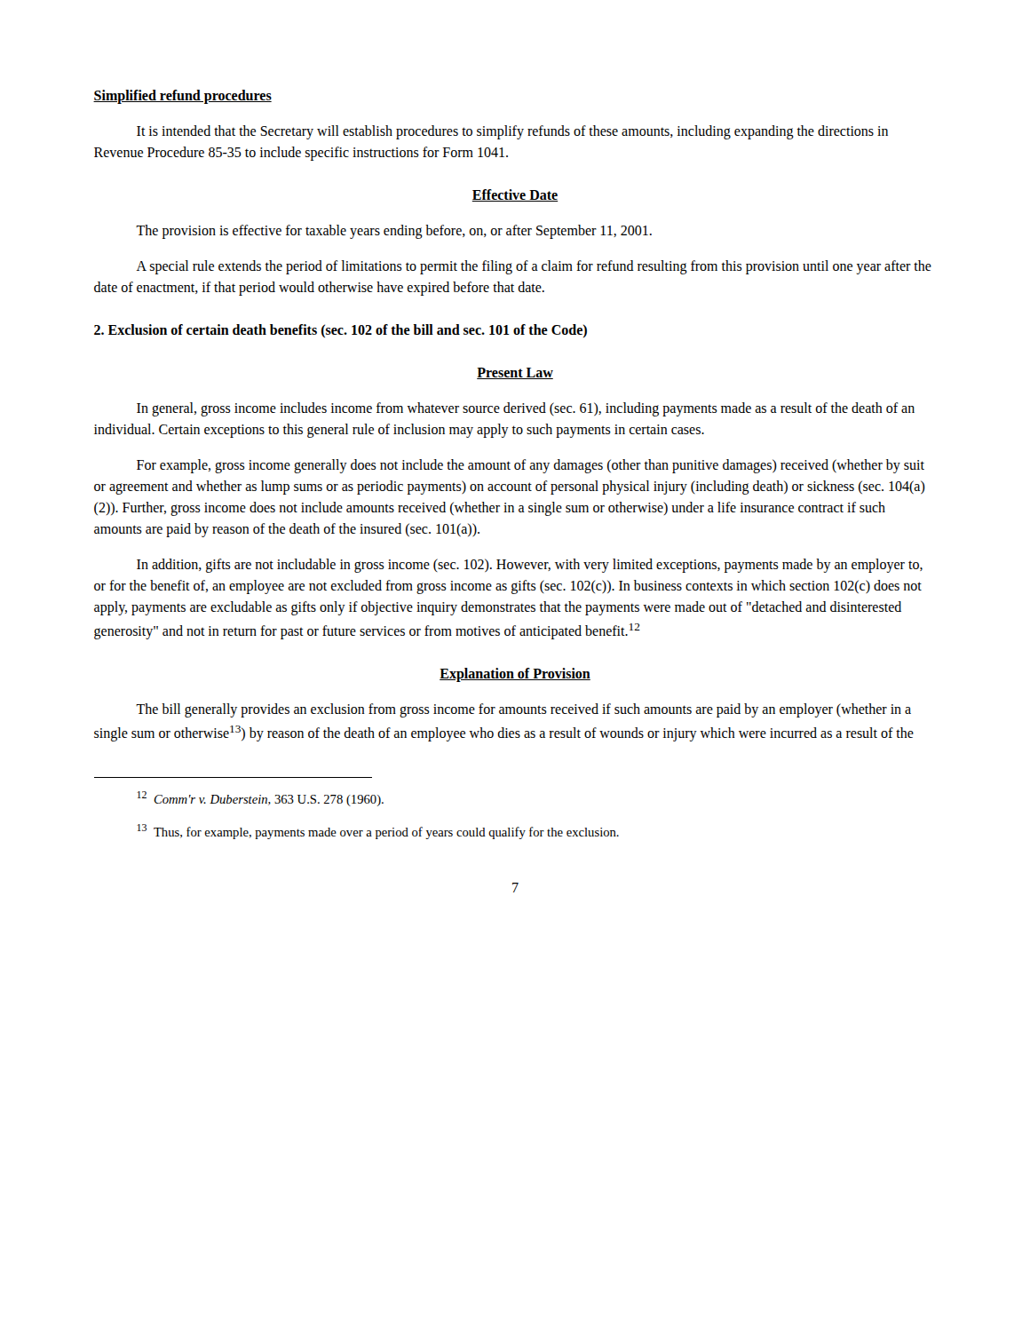Simplified refund procedures
It is intended that the Secretary will establish procedures to simplify refunds of these amounts, including expanding the directions in Revenue Procedure 85-35 to include specific instructions for Form 1041.
Effective Date
The provision is effective for taxable years ending before, on, or after September 11, 2001.
A special rule extends the period of limitations to permit the filing of a claim for refund resulting from this provision until one year after the date of enactment, if that period would otherwise have expired before that date.
2. Exclusion of certain death benefits (sec. 102 of the bill and sec. 101 of the Code)
Present Law
In general, gross income includes income from whatever source derived (sec. 61), including payments made as a result of the death of an individual. Certain exceptions to this general rule of inclusion may apply to such payments in certain cases.
For example, gross income generally does not include the amount of any damages (other than punitive damages) received (whether by suit or agreement and whether as lump sums or as periodic payments) on account of personal physical injury (including death) or sickness (sec. 104(a)(2)). Further, gross income does not include amounts received (whether in a single sum or otherwise) under a life insurance contract if such amounts are paid by reason of the death of the insured (sec. 101(a)).
In addition, gifts are not includable in gross income (sec. 102). However, with very limited exceptions, payments made by an employer to, or for the benefit of, an employee are not excluded from gross income as gifts (sec. 102(c)). In business contexts in which section 102(c) does not apply, payments are excludable as gifts only if objective inquiry demonstrates that the payments were made out of "detached and disinterested generosity" and not in return for past or future services or from motives of anticipated benefit.12
Explanation of Provision
The bill generally provides an exclusion from gross income for amounts received if such amounts are paid by an employer (whether in a single sum or otherwise13) by reason of the death of an employee who dies as a result of wounds or injury which were incurred as a result of the
12 Comm'r v. Duberstein, 363 U.S. 278 (1960).
13 Thus, for example, payments made over a period of years could qualify for the exclusion.
7